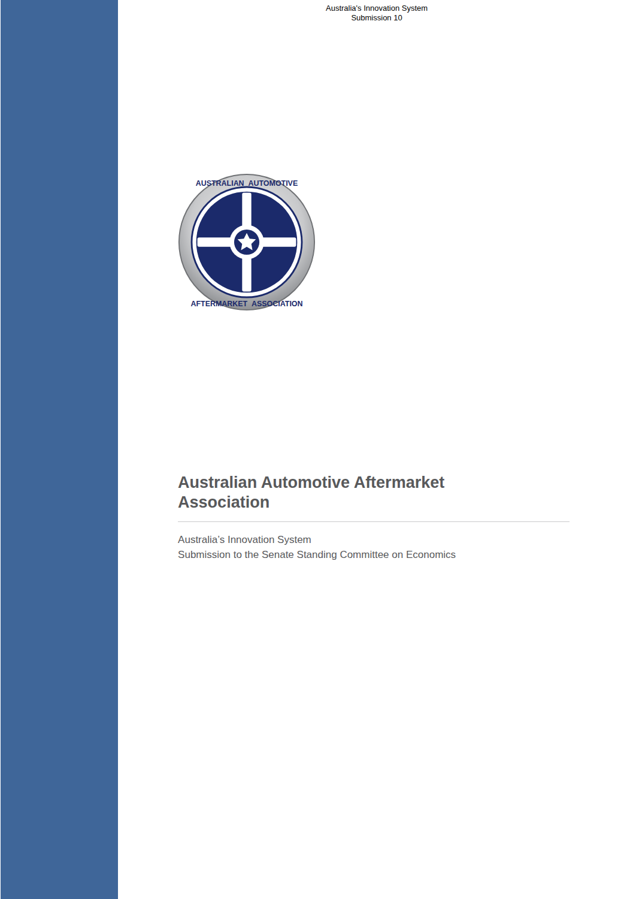Australia's Innovation System
Submission 10
AUSTRALIAN AUTOMOTIVE AFTERMARKET ASSOCIATION
Australian Automotive Aftermarket
Association
Australia’s Innovation System
Submission to the Senate Standing Committee on Economics